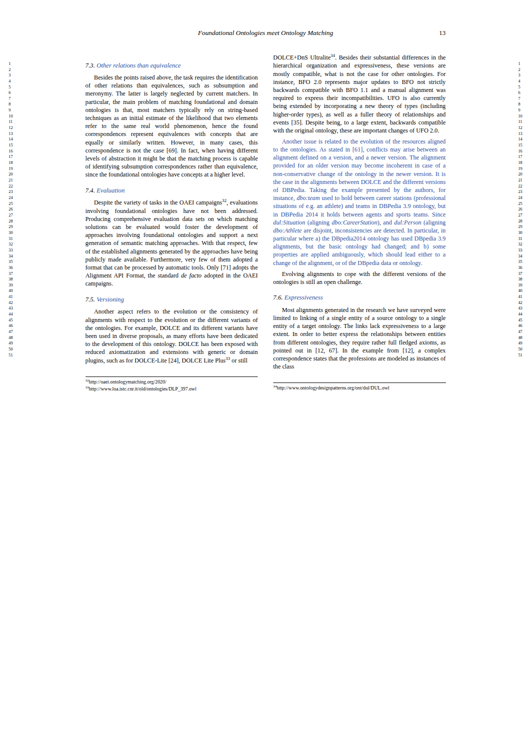Foundational Ontologies meet Ontology Matching 13
7.3. Other relations than equivalence
Besides the points raised above, the task requires the identification of other relations than equivalences, such as subsumption and meronymy. The latter is largely neglected by current matchers. In particular, the main problem of matching foundational and domain ontologies is that, most matchers typically rely on string-based techniques as an initial estimate of the likelihood that two elements refer to the same real world phenomenon, hence the found correspondences represent equivalences with concepts that are equally or similarly written. However, in many cases, this correspondence is not the case [69]. In fact, when having different levels of abstraction it might be that the matching process is capable of identifying subsumption correspondences rather than equivalence, since the foundational ontologies have concepts at a higher level.
7.4. Evaluation
Despite the variety of tasks in the OAEI campaigns32, evaluations involving foundational ontologies have not been addressed. Producing comprehensive evaluation data sets on which matching solutions can be evaluated would foster the development of approaches involving foundational ontologies and support a next generation of semantic matching approaches. With that respect, few of the established alignments generated by the approaches have being publicly made available. Furthermore, very few of them adopted a format that can be processed by automatic tools. Only [71] adopts the Alignment API Format, the standard de facto adopted in the OAEI campaigns.
7.5. Versioning
Another aspect refers to the evolution or the consistency of alignments with respect to the evolution or the different variants of the ontologies. For example, DOLCE and its different variants have been used in diverse proposals, as many efforts have been dedicated to the development of this ontology. DOLCE has been exposed with reduced axiomatization and extensions with generic or domain plugins, such as for DOLCE-Lite [24], DOLCE Lite Plus33 or still
32http://oaei.ontologymatching.org/2020/
33http://www.loa.istc.cnr.it/old/ontologies/DLP_397.owl
DOLCE+DnS Ultralite34. Besides their substantial differences in the hierarchical organization and expressiveness, these versions are mostly compatible, what is not the case for other ontologies. For instance, BFO 2.0 represents major updates to BFO not strictly backwards compatible with BFO 1.1 and a manual alignment was required to express their incompatibilities. UFO is also currently being extended by incorporating a new theory of types (including higher-order types), as well as a fuller theory of relationships and events [35]. Despite being, to a large extent, backwards compatible with the original ontology, these are important changes of UFO 2.0.
Another issue is related to the evolution of the resources aligned to the ontologies. As stated in [61], conflicts may arise between an alignment defined on a version, and a newer version. The alignment provided for an older version may become incoherent in case of a non-conservative change of the ontology in the newer version. It is the case in the alignments between DOLCE and the different versions of DBPedia. Taking the example presented by the authors, for instance, dbo:team used to hold between career stations (professional situations of e.g. an athlete) and teams in DBPedia 3.9 ontology, but in DBPedia 2014 it holds between agents and sports teams. Since dul:Situation (aligning dbo:CareerStation), and dul:Person (aligning dbo:Athlete are disjoint, inconsistencies are detected. In particular, in particular where a) the DBpedia2014 ontology has used DBpedia 3.9 alignments, but the basic ontology had changed; and b) some properties are applied ambiguously, which should lead either to a change of the alignment, or of the DBpedia data or ontology.
Evolving alignments to cope with the different versions of the ontologies is still an open challenge.
7.6. Expressiveness
Most alignments generated in the research we have surveyed were limited to linking of a single entity of a source ontology to a single entity of a target ontology. The links lack expressiveness to a large extent. In order to better express the relationships between entities from different ontologies, they require rather full fledged axioms, as pointed out in [12, 67]. In the example from [12], a complex correspondence states that the professions are modeled as instances of the class
34http://www.ontologydesignpatterns.org/ont/dul/DUL.owl
1
2
3
4
5
6
7
8
9
10
11
12
13
14
15
16
17
18
19
20
21
22
23
24
25
26
27
28
29
30
31
32
33
34
35
36
37
38
39
40
41
42
43
44
45
46
47
48
49
50
51
1
2
3
4
5
6
7
8
9
10
11
12
13
14
15
16
17
18
19
20
21
22
23
24
25
26
27
28
29
30
31
32
33
34
35
36
37
38
39
40
41
42
43
44
45
46
47
48
49
50
51